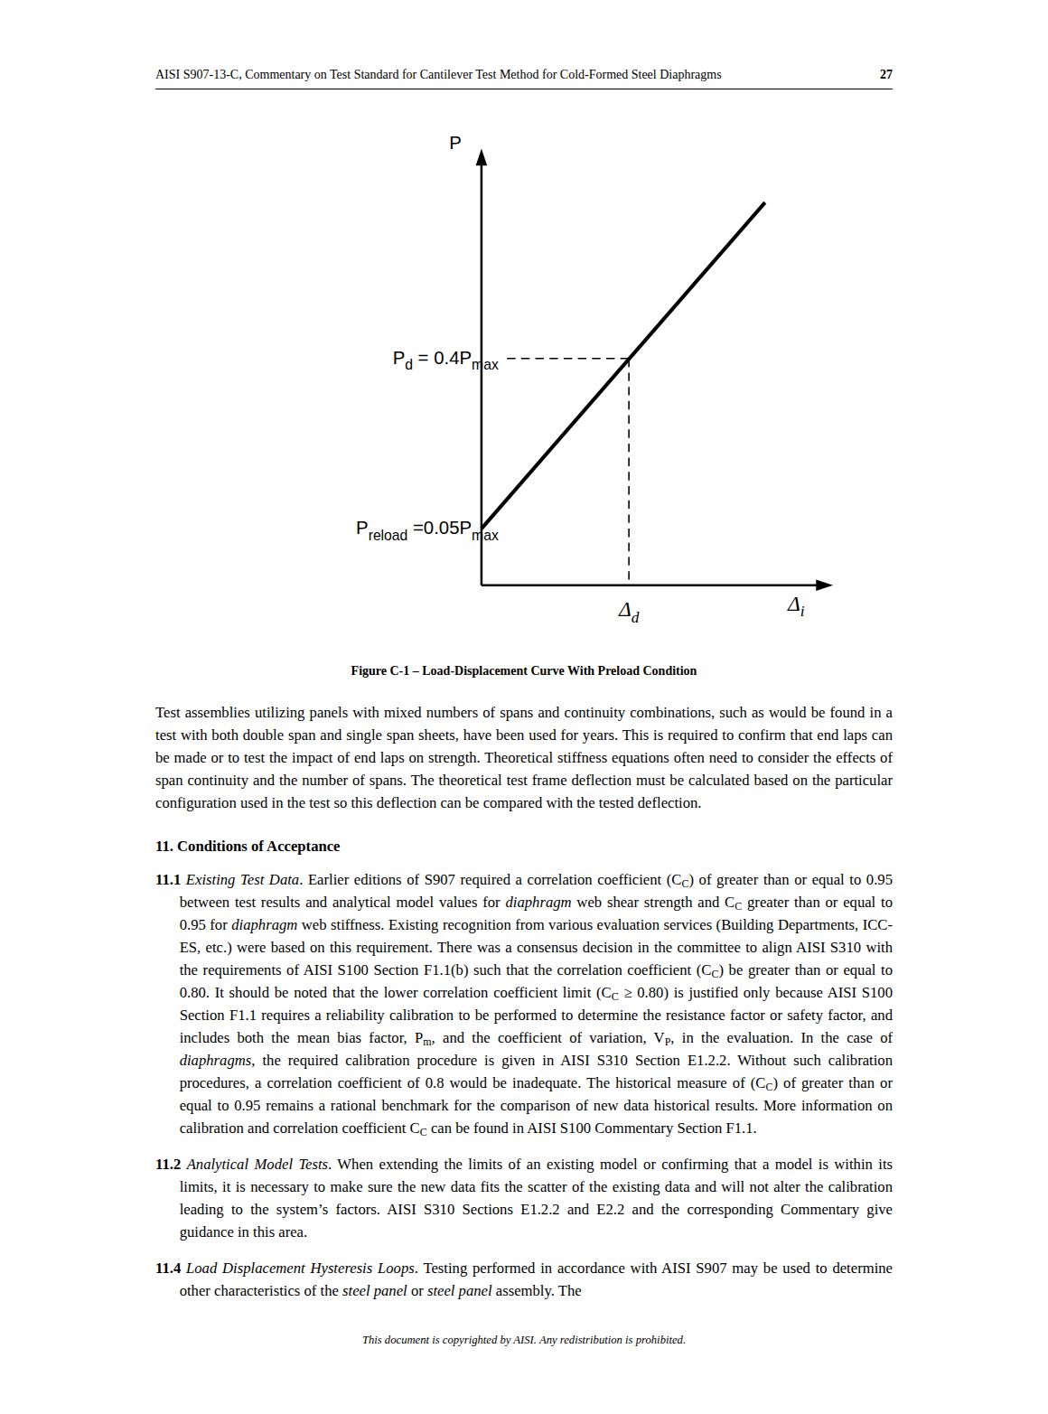AISI S907-13-C, Commentary on Test Standard for Cantilever Test Method for Cold-Formed Steel Diaphragms 27
P Pd = 0.4Pmax Preload =0.05Pmax Δd Δi
Figure C-1 – Load-Displacement Curve With Preload Condition
Test assemblies utilizing panels with mixed numbers of spans and continuity combinations, such as would be found in a test with both double span and single span sheets, have been used for years. This is required to confirm that end laps can be made or to test the impact of end laps on strength. Theoretical stiffness equations often need to consider the effects of span continuity and the number of spans. The theoretical test frame deflection must be calculated based on the particular configuration used in the test so this deflection can be compared with the tested deflection.
11. Conditions of Acceptance
11.1 Existing Test Data. Earlier editions of S907 required a correlation coefficient (CC) of greater than or equal to 0.95 between test results and analytical model values for diaphragm web shear strength and CC greater than or equal to 0.95 for diaphragm web stiffness. Existing recognition from various evaluation services (Building Departments, ICC-ES, etc.) were based on this requirement. There was a consensus decision in the committee to align AISI S310 with the requirements of AISI S100 Section F1.1(b) such that the correlation coefficient (CC) be greater than or equal to 0.80. It should be noted that the lower correlation coefficient limit (CC ≥ 0.80) is justified only because AISI S100 Section F1.1 requires a reliability calibration to be performed to determine the resistance factor or safety factor, and includes both the mean bias factor, Pm, and the coefficient of variation, VP, in the evaluation. In the case of diaphragms, the required calibration procedure is given in AISI S310 Section E1.2.2. Without such calibration procedures, a correlation coefficient of 0.8 would be inadequate. The historical measure of (CC) of greater than or equal to 0.95 remains a rational benchmark for the comparison of new data historical results. More information on calibration and correlation coefficient CC can be found in AISI S100 Commentary Section F1.1.
11.2 Analytical Model Tests. When extending the limits of an existing model or confirming that a model is within its limits, it is necessary to make sure the new data fits the scatter of the existing data and will not alter the calibration leading to the system’s factors. AISI S310 Sections E1.2.2 and E2.2 and the corresponding Commentary give guidance in this area.
11.4 Load Displacement Hysteresis Loops. Testing performed in accordance with AISI S907 may be used to determine other characteristics of the steel panel or steel panel assembly. The
This document is copyrighted by AISI. Any redistribution is prohibited.